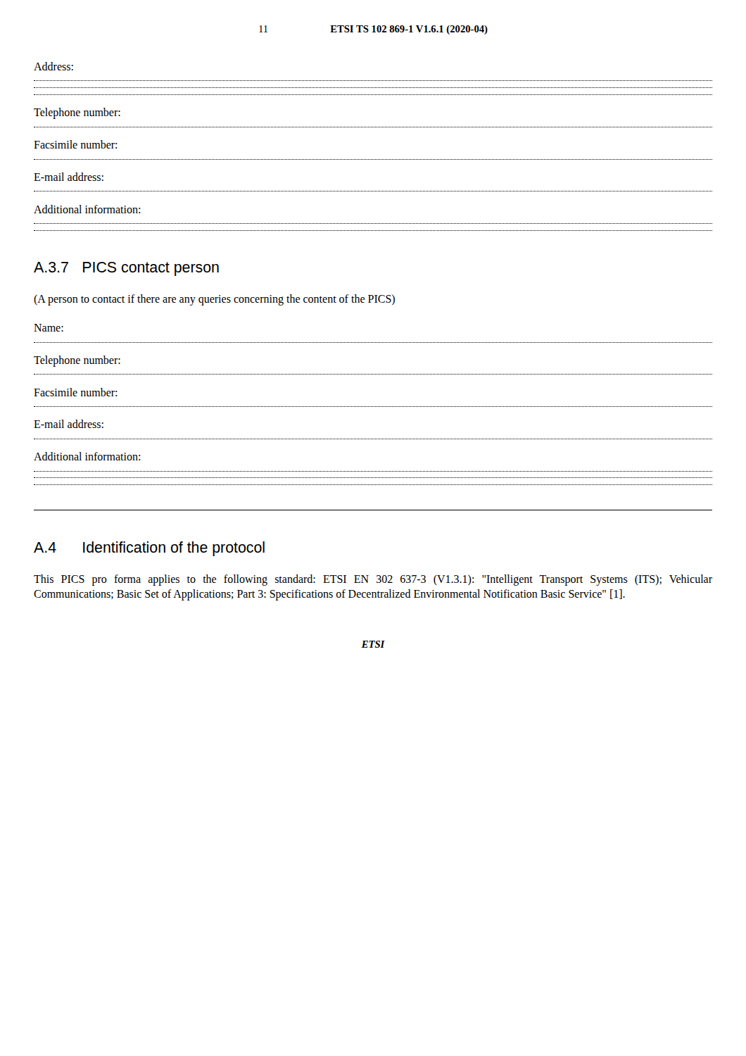11 ETSI TS 102 869-1 V1.6.1 (2020-04)
Address:
Telephone number:
Facsimile number:
E-mail address:
Additional information:
A.3.7 PICS contact person
(A person to contact if there are any queries concerning the content of the PICS)
Name:
Telephone number:
Facsimile number:
E-mail address:
Additional information:
A.4 Identification of the protocol
This PICS pro forma applies to the following standard: ETSI EN 302 637-3 (V1.3.1): "Intelligent Transport Systems (ITS); Vehicular Communications; Basic Set of Applications; Part 3: Specifications of Decentralized Environmental Notification Basic Service" [1].
ETSI